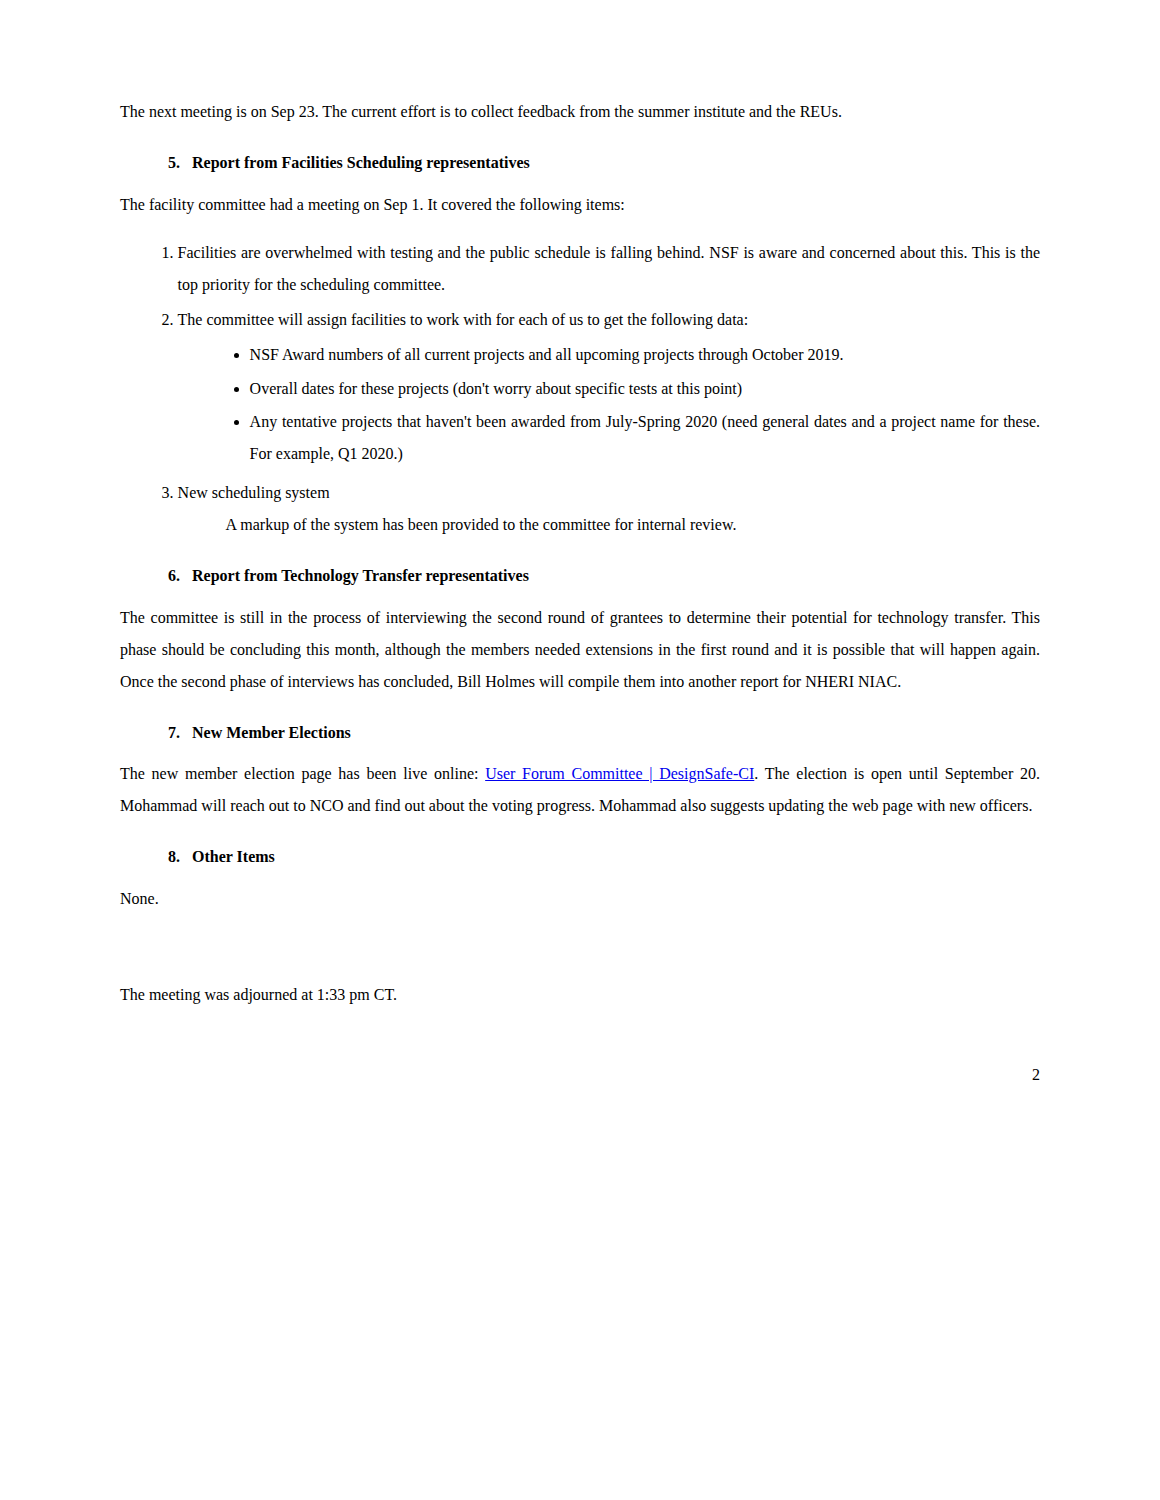The next meeting is on Sep 23. The current effort is to collect feedback from the summer institute and the REUs.
5. Report from Facilities Scheduling representatives
The facility committee had a meeting on Sep 1. It covered the following items:
Facilities are overwhelmed with testing and the public schedule is falling behind. NSF is aware and concerned about this. This is the top priority for the scheduling committee.
The committee will assign facilities to work with for each of us to get the following data:
NSF Award numbers of all current projects and all upcoming projects through October 2019.
Overall dates for these projects (don't worry about specific tests at this point)
Any tentative projects that haven't been awarded from July-Spring 2020 (need general dates and a project name for these. For example, Q1 2020.)
New scheduling system
A markup of the system has been provided to the committee for internal review.
6. Report from Technology Transfer representatives
The committee is still in the process of interviewing the second round of grantees to determine their potential for technology transfer. This phase should be concluding this month, although the members needed extensions in the first round and it is possible that will happen again. Once the second phase of interviews has concluded, Bill Holmes will compile them into another report for NHERI NIAC.
7. New Member Elections
The new member election page has been live online: User Forum Committee | DesignSafe-CI. The election is open until September 20. Mohammad will reach out to NCO and find out about the voting progress. Mohammad also suggests updating the web page with new officers.
8. Other Items
None.
The meeting was adjourned at 1:33 pm CT.
2